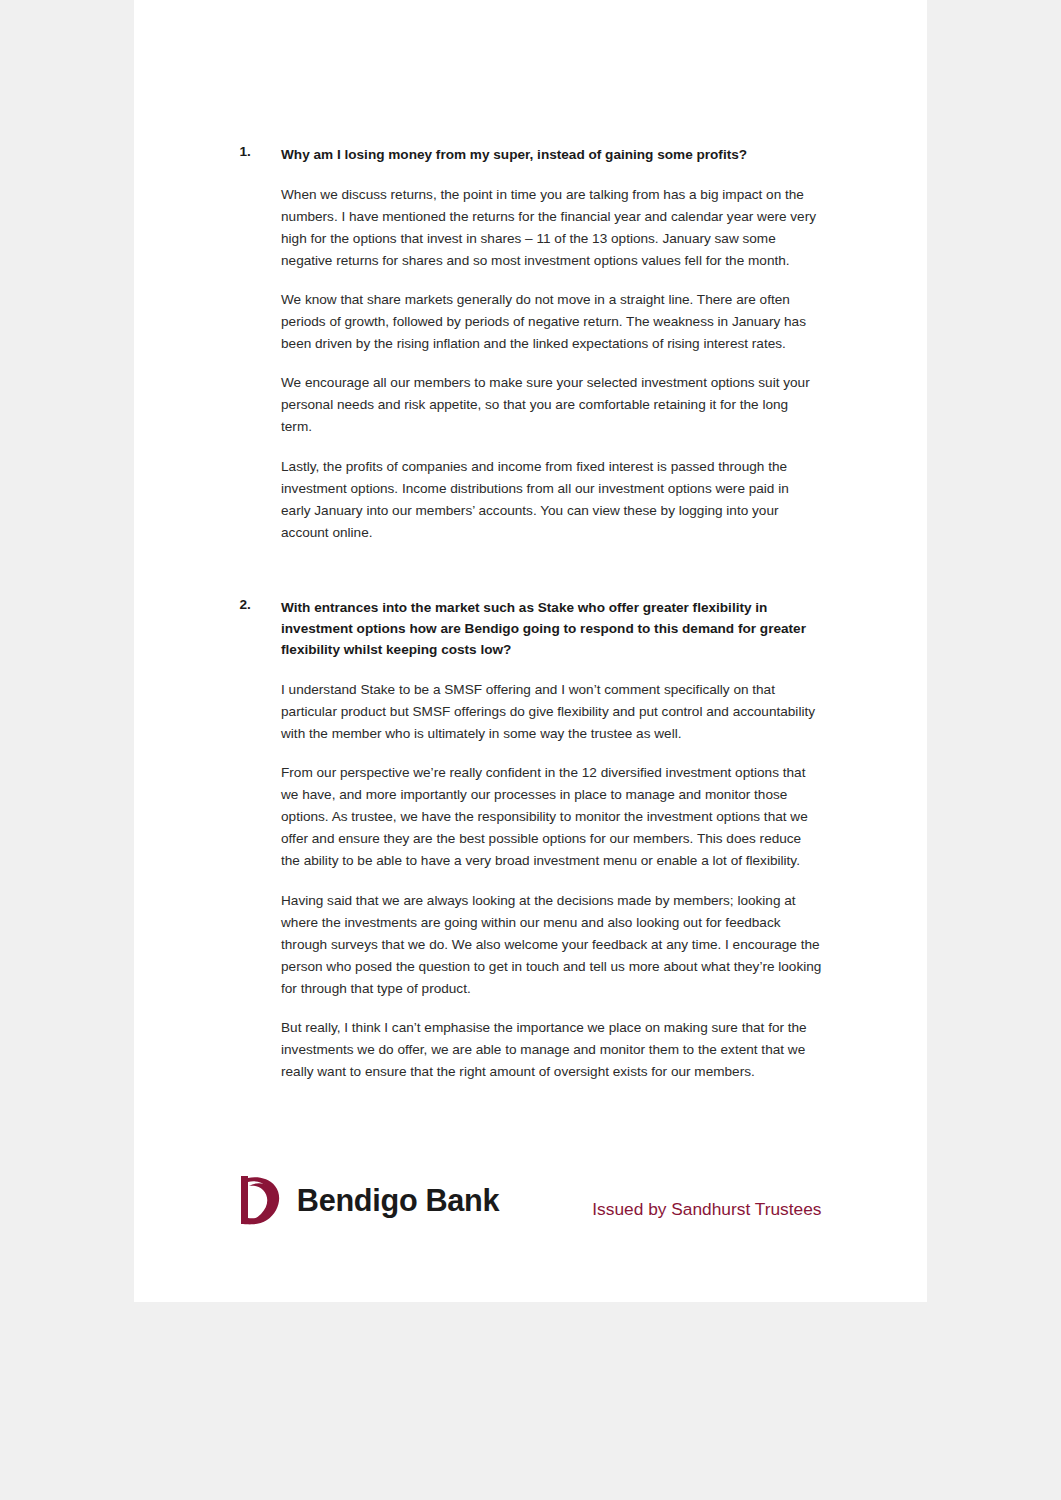Why am I losing money from my super, instead of gaining some profits?
When we discuss returns, the point in time you are talking from has a big impact on the numbers. I have mentioned the returns for the financial year and calendar year were very high for the options that invest in shares – 11 of the 13 options. January saw some negative returns for shares and so most investment options values fell for the month.
We know that share markets generally do not move in a straight line. There are often periods of growth, followed by periods of negative return. The weakness in January has been driven by the rising inflation and the linked expectations of rising interest rates.
We encourage all our members to make sure your selected investment options suit your personal needs and risk appetite, so that you are comfortable retaining it for the long term.
Lastly, the profits of companies and income from fixed interest is passed through the investment options. Income distributions from all our investment options were paid in early January into our members’ accounts. You can view these by logging into your account online.
With entrances into the market such as Stake who offer greater flexibility in investment options how are Bendigo going to respond to this demand for greater flexibility whilst keeping costs low?
I understand Stake to be a SMSF offering and I won’t comment specifically on that particular product but SMSF offerings do give flexibility and put control and accountability with the member who is ultimately in some way the trustee as well.
From our perspective we’re really confident in the 12 diversified investment options that we have, and more importantly our processes in place to manage and monitor those options. As trustee, we have the responsibility to monitor the investment options that we offer and ensure they are the best possible options for our members. This does reduce the ability to be able to have a very broad investment menu or enable a lot of flexibility.
Having said that we are always looking at the decisions made by members; looking at where the investments are going within our menu and also looking out for feedback through surveys that we do. We also welcome your feedback at any time. I encourage the person who posed the question to get in touch and tell us more about what they’re looking for through that type of product.
But really, I think I can’t emphasise the importance we place on making sure that for the investments we do offer, we are able to manage and monitor them to the extent that we really want to ensure that the right amount of oversight exists for our members.
Bendigo Bank
Issued by Sandhurst Trustees